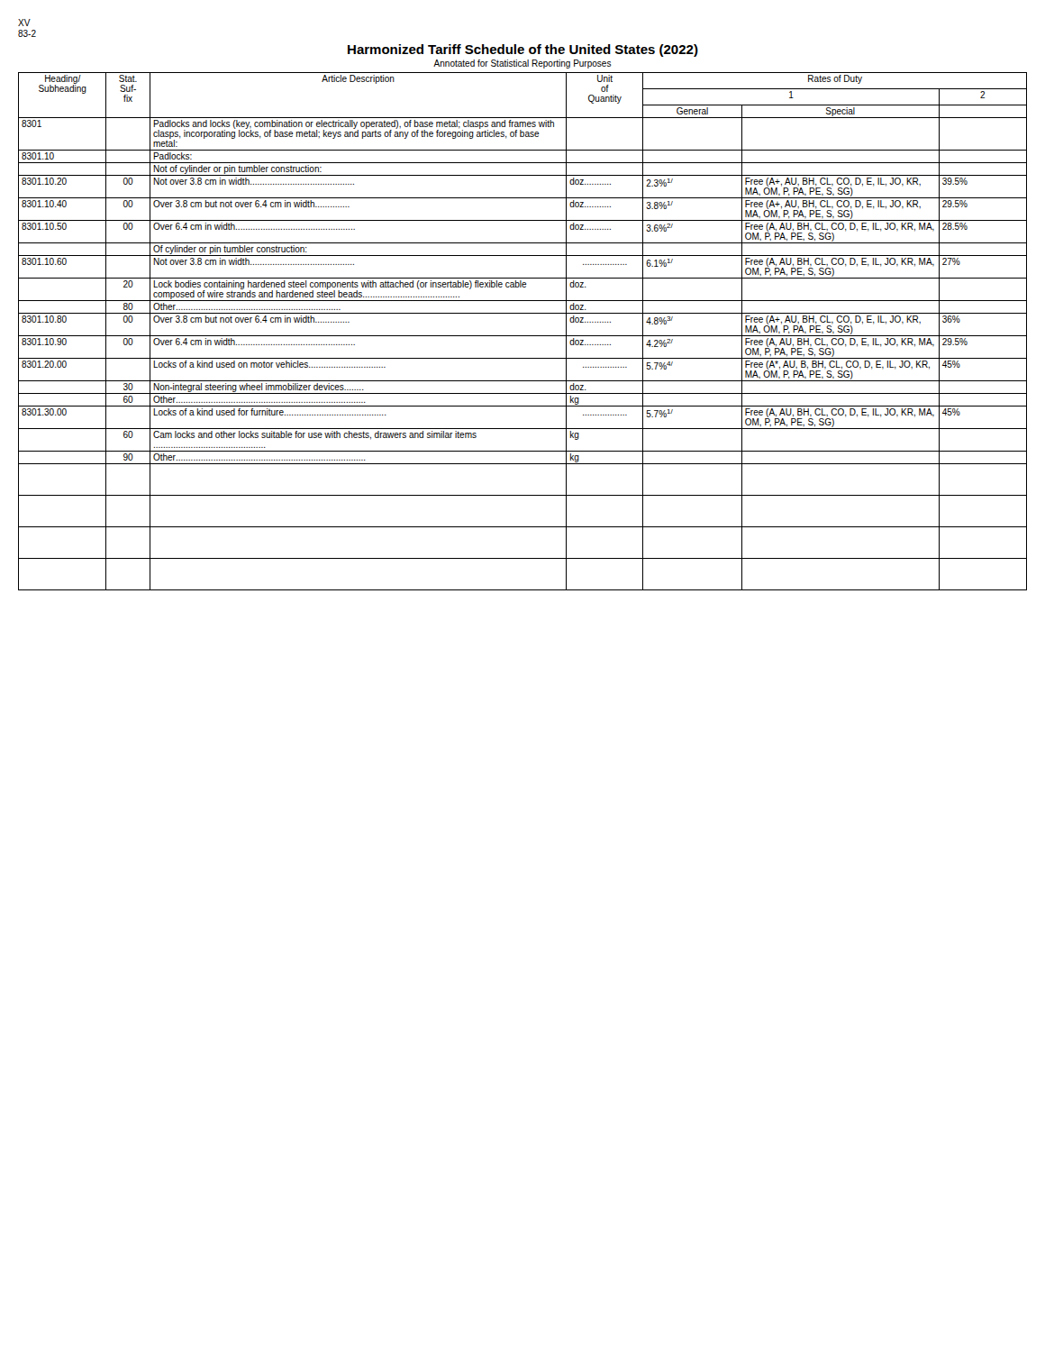XV
83-2
Harmonized Tariff Schedule of the United States (2022)
Annotated for Statistical Reporting Purposes
| Heading/ Subheading | Stat. Suf- fix | Article Description | Unit of Quantity | Rates of Duty |
| --- | --- | --- | --- | --- |
| 1 | 2 |
| | | | | General | Special | |
| 8301 | | Padlocks and locks (key, combination or electrically operated), of base metal; clasps and frames with clasps, incorporating locks, of base metal; keys and parts of any of the foregoing articles, of base metal: | | | | |
| 8301.10 | | Padlocks: | | | | |
| | | Not of cylinder or pin tumbler construction: | | | | |
| 8301.10.20 | 00 | Not over 3.8 cm in width .......................................... | doz ........... | 2.3% 1/ | Free (A+, AU, BH, CL, CO, D, E, IL, JO, KR, MA, OM, P, PA, PE, S, SG) | 39.5% |
| 8301.10.40 | 00 | Over 3.8 cm but not over 6.4 cm in width .............. | doz ........... | 3.8% 1/ | Free (A+, AU, BH, CL, CO, D, E, IL, JO, KR, MA, OM, P, PA, PE, S, SG) | 29.5% |
| 8301.10.50 | 00 | Over 6.4 cm in width ................................................ | doz ........... | 3.6% 2/ | Free (A, AU, BH, CL, CO, D, E, IL, JO, KR, MA, OM, P, PA, PE, S, SG) | 28.5% |
| | | Of cylinder or pin tumbler construction: | | | | |
| 8301.10.60 | | Not over 3.8 cm in width .......................................... | .................. | 6.1% 1/ | Free (A, AU, BH, CL, CO, D, E, IL, JO, KR, MA, OM, P, PA, PE, S, SG) | 27% |
| | 20 | Lock bodies containing hardened steel components with attached (or insertable) flexible cable composed of wire strands and hardened steel beads ....................................... | doz. | | | |
| | 80 | Other .................................................................. | doz. | | | |
| 8301.10.80 | 00 | Over 3.8 cm but not over 6.4 cm in width .............. | doz ........... | 4.8% 3/ | Free (A+, AU, BH, CL, CO, D, E, IL, JO, KR, MA, OM, P, PA, PE, S, SG) | 36% |
| 8301.10.90 | 00 | Over 6.4 cm in width ................................................ | doz ........... | 4.2% 2/ | Free (A, AU, BH, CL, CO, D, E, IL, JO, KR, MA, OM, P, PA, PE, S, SG) | 29.5% |
| 8301.20.00 | | Locks of a kind used on motor vehicles ............................... | .................. | 5.7% 4/ | Free (A*, AU, B, BH, CL, CO, D, E, IL, JO, KR, MA, OM, P, PA, PE, S, SG) | 45% |
| | 30 | Non-integral steering wheel immobilizer devices ........ | doz. | | | |
| | 60 | Other ............................................................................ | kg | | | |
| 8301.30.00 | | Locks of a kind used for furniture ......................................... | .................. | 5.7% 1/ | Free (A, AU, BH, CL, CO, D, E, IL, JO, KR, MA, OM, P, PA, PE, S, SG) | 45% |
| | 60 | Cam locks and other locks suitable for use with chests, drawers and similar items ............................................. | kg | | | |
| | 90 | Other ............................................................................ | kg | | | |